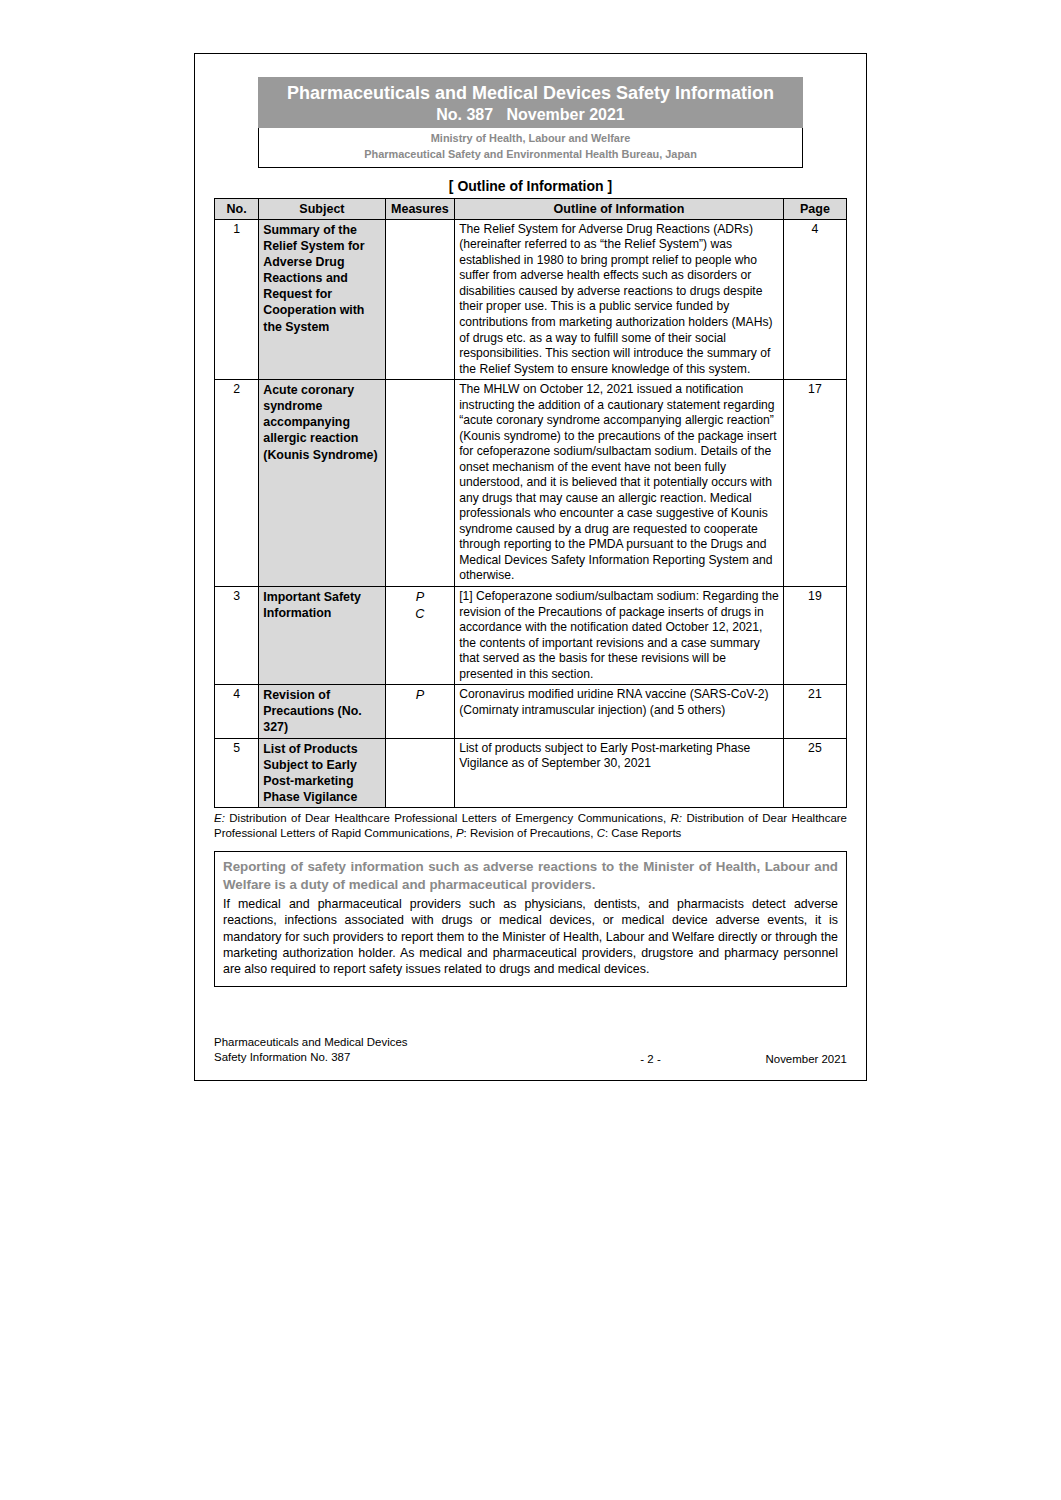Pharmaceuticals and Medical Devices Safety Information
No. 387 November 2021
Ministry of Health, Labour and Welfare
Pharmaceutical Safety and Environmental Health Bureau, Japan
[ Outline of Information ]
| No. | Subject | Measures | Outline of Information | Page |
| --- | --- | --- | --- | --- |
| 1 | Summary of the Relief System for Adverse Drug Reactions and Request for Cooperation with the System | | The Relief System for Adverse Drug Reactions (ADRs) (hereinafter referred to as “the Relief System”) was established in 1980 to bring prompt relief to people who suffer from adverse health effects such as disorders or disabilities caused by adverse reactions to drugs despite their proper use. This is a public service funded by contributions from marketing authorization holders (MAHs) of drugs etc. as a way to fulfill some of their social responsibilities. This section will introduce the summary of the Relief System to ensure knowledge of this system. | 4 |
| 2 | Acute coronary syndrome accompanying allergic reaction (Kounis Syndrome) | | The MHLW on October 12, 2021 issued a notification instructing the addition of a cautionary statement regarding “acute coronary syndrome accompanying allergic reaction” (Kounis syndrome) to the precautions of the package insert for cefoperazone sodium/sulbactam sodium. Details of the onset mechanism of the event have not been fully understood, and it is believed that it potentially occurs with any drugs that may cause an allergic reaction. Medical professionals who encounter a case suggestive of Kounis syndrome caused by a drug are requested to cooperate through reporting to the PMDA pursuant to the Drugs and Medical Devices Safety Information Reporting System and otherwise. | 17 |
| 3 | Important Safety Information | P C | [1] Cefoperazone sodium/sulbactam sodium: Regarding the revision of the Precautions of package inserts of drugs in accordance with the notification dated October 12, 2021, the contents of important revisions and a case summary that served as the basis for these revisions will be presented in this section. | 19 |
| 4 | Revision of Precautions (No. 327) | P | Coronavirus modified uridine RNA vaccine (SARS-CoV-2) (Comirnaty intramuscular injection) (and 5 others) | 21 |
| 5 | List of Products Subject to Early Post-marketing Phase Vigilance | | List of products subject to Early Post-marketing Phase Vigilance as of September 30, 2021 | 25 |
E: Distribution of Dear Healthcare Professional Letters of Emergency Communications, R: Distribution of Dear Healthcare Professional Letters of Rapid Communications, P: Revision of Precautions, C: Case Reports
Reporting of safety information such as adverse reactions to the Minister of Health, Labour and Welfare is a duty of medical and pharmaceutical providers. If medical and pharmaceutical providers such as physicians, dentists, and pharmacists detect adverse reactions, infections associated with drugs or medical devices, or medical device adverse events, it is mandatory for such providers to report them to the Minister of Health, Labour and Welfare directly or through the marketing authorization holder. As medical and pharmaceutical providers, drugstore and pharmacy personnel are also required to report safety issues related to drugs and medical devices.
| Pharmaceuticals and Medical Devices Safety Information No. 387 | - 2 - | November 2021 |